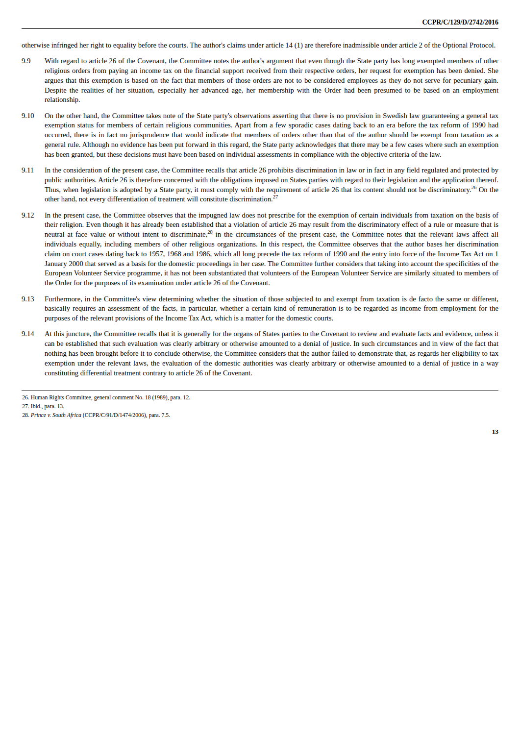CCPR/C/129/D/2742/2016
otherwise infringed her right to equality before the courts. The author's claims under article 14 (1) are therefore inadmissible under article 2 of the Optional Protocol.
9.9
With regard to article 26 of the Covenant, the Committee notes the author's argument that even though the State party has long exempted members of other religious orders from paying an income tax on the financial support received from their respective orders, her request for exemption has been denied. She argues that this exemption is based on the fact that members of those orders are not to be considered employees as they do not serve for pecuniary gain. Despite the realities of her situation, especially her advanced age, her membership with the Order had been presumed to be based on an employment relationship.
9.10
On the other hand, the Committee takes note of the State party's observations asserting that there is no provision in Swedish law guaranteeing a general tax exemption status for members of certain religious communities. Apart from a few sporadic cases dating back to an era before the tax reform of 1990 had occurred, there is in fact no jurisprudence that would indicate that members of orders other than that of the author should be exempt from taxation as a general rule. Although no evidence has been put forward in this regard, the State party acknowledges that there may be a few cases where such an exemption has been granted, but these decisions must have been based on individual assessments in compliance with the objective criteria of the law.
9.11
In the consideration of the present case, the Committee recalls that article 26 prohibits discrimination in law or in fact in any field regulated and protected by public authorities. Article 26 is therefore concerned with the obligations imposed on States parties with regard to their legislation and the application thereof. Thus, when legislation is adopted by a State party, it must comply with the requirement of article 26 that its content should not be discriminatory.26 On the other hand, not every differentiation of treatment will constitute discrimination.27
9.12
In the present case, the Committee observes that the impugned law does not prescribe for the exemption of certain individuals from taxation on the basis of their religion. Even though it has already been established that a violation of article 26 may result from the discriminatory effect of a rule or measure that is neutral at face value or without intent to discriminate,28 in the circumstances of the present case, the Committee notes that the relevant laws affect all individuals equally, including members of other religious organizations. In this respect, the Committee observes that the author bases her discrimination claim on court cases dating back to 1957, 1968 and 1986, which all long precede the tax reform of 1990 and the entry into force of the Income Tax Act on 1 January 2000 that served as a basis for the domestic proceedings in her case. The Committee further considers that taking into account the specificities of the European Volunteer Service programme, it has not been substantiated that volunteers of the European Volunteer Service are similarly situated to members of the Order for the purposes of its examination under article 26 of the Covenant.
9.13
Furthermore, in the Committee's view determining whether the situation of those subjected to and exempt from taxation is de facto the same or different, basically requires an assessment of the facts, in particular, whether a certain kind of remuneration is to be regarded as income from employment for the purposes of the relevant provisions of the Income Tax Act, which is a matter for the domestic courts.
9.14
At this juncture, the Committee recalls that it is generally for the organs of States parties to the Covenant to review and evaluate facts and evidence, unless it can be established that such evaluation was clearly arbitrary or otherwise amounted to a denial of justice. In such circumstances and in view of the fact that nothing has been brought before it to conclude otherwise, the Committee considers that the author failed to demonstrate that, as regards her eligibility to tax exemption under the relevant laws, the evaluation of the domestic authorities was clearly arbitrary or otherwise amounted to a denial of justice in a way constituting differential treatment contrary to article 26 of the Covenant.
Human Rights Committee, general comment No. 18 (1989), para. 12.
Ibid., para. 13.
Prince v. South Africa (CCPR/C/91/D/1474/2006), para. 7.5.
13